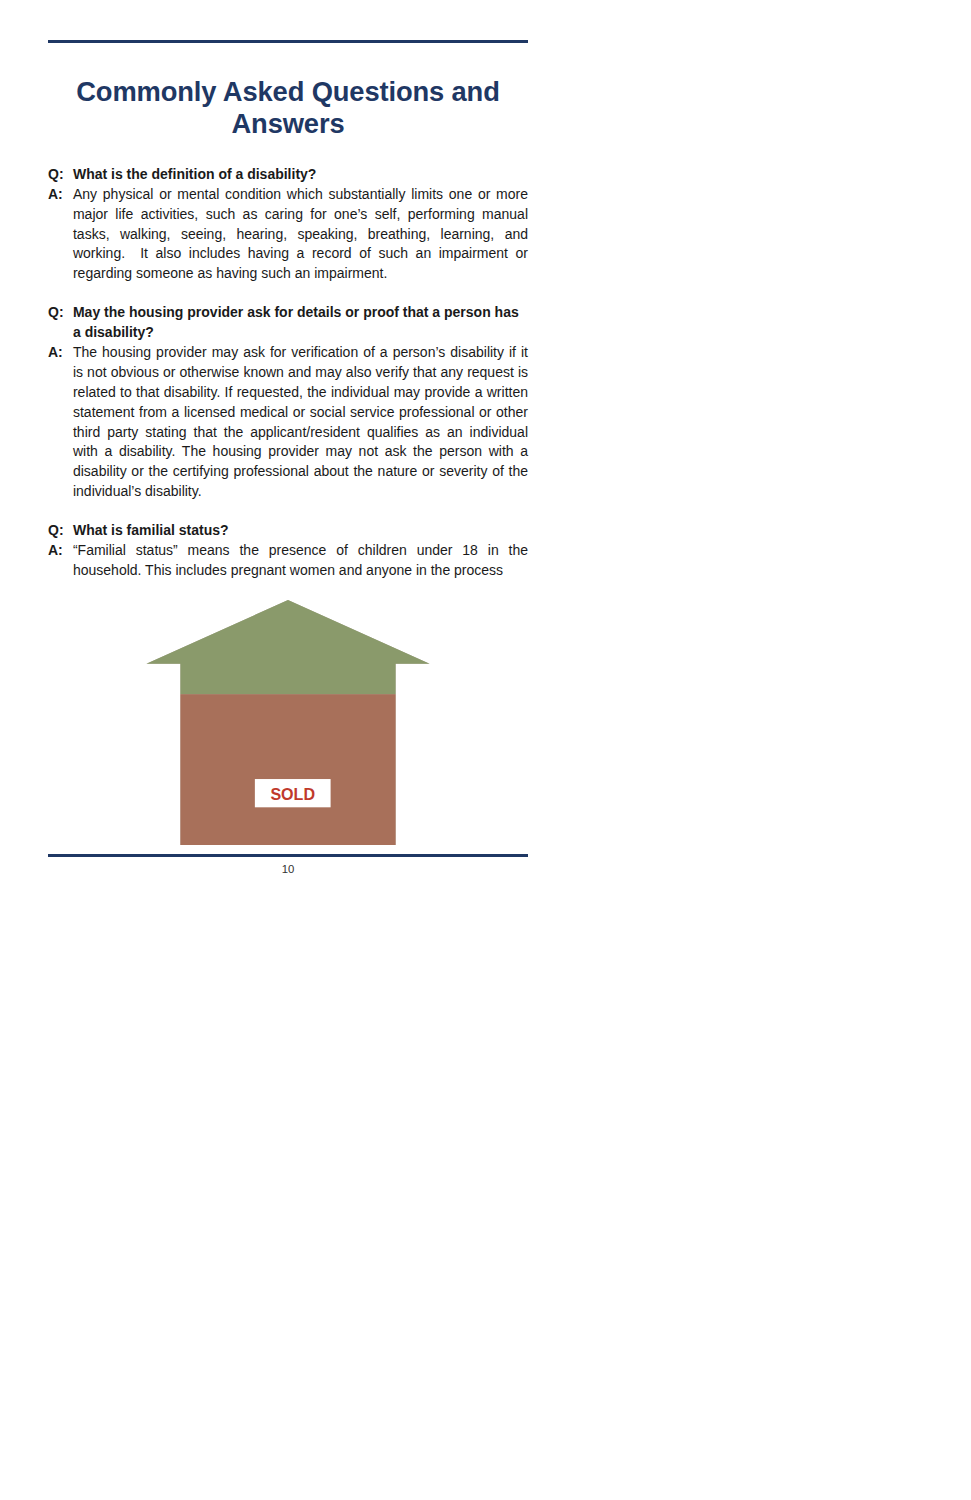Commonly Asked Questions and Answers
Q:
What is the definition of a disability?
A:
Any physical or mental condition which substantially limits one or more major life activities, such as caring for one’s self, performing manual tasks, walking, seeing, hearing, speaking, breathing, learning, and working. It also includes having a record of such an impairment or regarding someone as having such an impairment.
Q:
May the housing provider ask for details or proof that a person has a disability?
A:
The housing provider may ask for verification of a person’s disability if it is not obvious or otherwise known and may also verify that any request is related to that disability. If requested, the individual may provide a written statement from a licensed medical or social service professional or other third party stating that the applicant/resident qualifies as an individual with a disability. The housing provider may not ask the person with a disability or the certifying professional about the nature or severity of the individual’s disability.
Q:
What is familial status?
A:
“Familial status” means the presence of children under 18 in the household. This includes pregnant women and anyone in the process
10